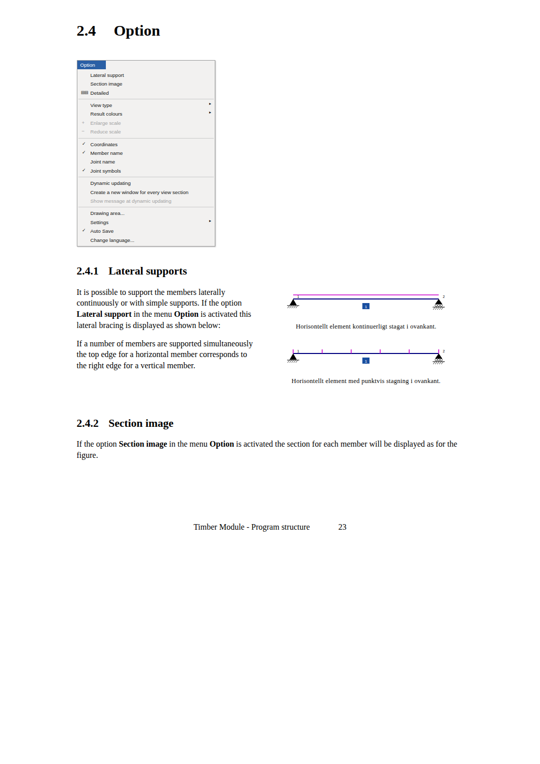2.4 Option
Option
Lateral support
Section image
▤▤Detailed
View type▸
Result colours▸
+Enlarge scale
−Reduce scale
✓Coordinates
✓Member name
Joint name
✓Joint symbols
Dynamic updating
Create a new window for every view section
Show message at dynamic updating
Drawing area...
Settings▸
✓Auto Save
Change language...
2.4.1 Lateral supports
It is possible to support the members laterally continuously or with simple supports. If the option Lateral support in the menu Option is activated this lateral bracing is displayed as shown below:
If a number of members are supported simultaneously the top edge for a horizontal member corresponds to the right edge for a vertical member.
1 1 2
Horisontellt element kontinuerligt stagat i ovankant.
1 1 2
Horisontellt element med punktvis stagning i ovankant.
2.4.2 Section image
If the option Section image in the menu Option is activated the section for each member will be displayed as for the figure.
Timber Module - Program structure 23